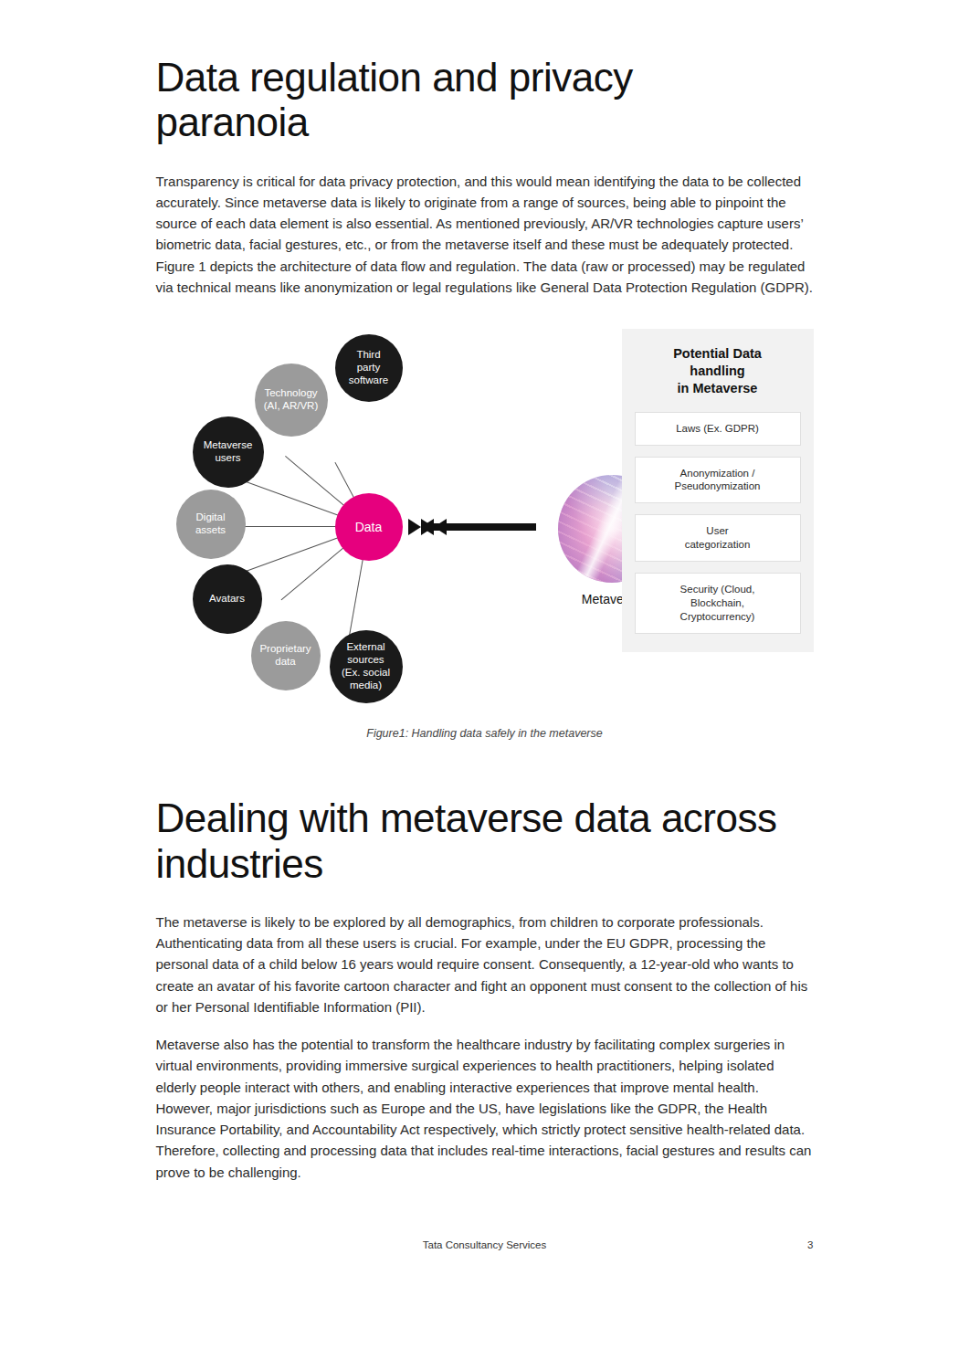Data regulation and privacy
paranoia
Transparency is critical for data privacy protection, and this would mean identifying the data to be collected accurately. Since metaverse data is likely to originate from a range of sources, being able to pinpoint the source of each data element is also essential. As mentioned previously, AR/VR technologies capture users’ biometric data, facial gestures, etc., or from the metaverse itself and these must be adequately protected. Figure 1 depicts the architecture of data flow and regulation. The data (raw or processed) may be regulated via technical means like anonymization or legal regulations like General Data Protection Regulation (GDPR).
Third
party
software
Technology
(AI, AR/VR)
Metaverse
users
Digital
assets
Avatars
Proprietary
data
External
sources
(Ex. social
media)
Data
Metaverse
Potential Data
handling
in Metaverse
Laws (Ex. GDPR)
Anonymization /
Pseudonymization
User
categorization
Security (Cloud,
Blockchain,
Cryptocurrency)
Figure1: Handling data safely in the metaverse
Dealing with metaverse data across
industries
The metaverse is likely to be explored by all demographics, from children to corporate professionals. Authenticating data from all these users is crucial. For example, under the EU GDPR, processing the personal data of a child below 16 years would require consent. Consequently, a 12-year-old who wants to create an avatar of his favorite cartoon character and fight an opponent must consent to the collection of his or her Personal Identifiable Information (PII).
Metaverse also has the potential to transform the healthcare industry by facilitating complex surgeries in virtual environments, providing immersive surgical experiences to health practitioners, helping isolated elderly people interact with others, and enabling interactive experiences that improve mental health. However, major jurisdictions such as Europe and the US, have legislations like the GDPR, the Health Insurance Portability, and Accountability Act respectively, which strictly protect sensitive health-related data. Therefore, collecting and processing data that includes real-time interactions, facial gestures and results can prove to be challenging.
Tata Consultancy Services 3